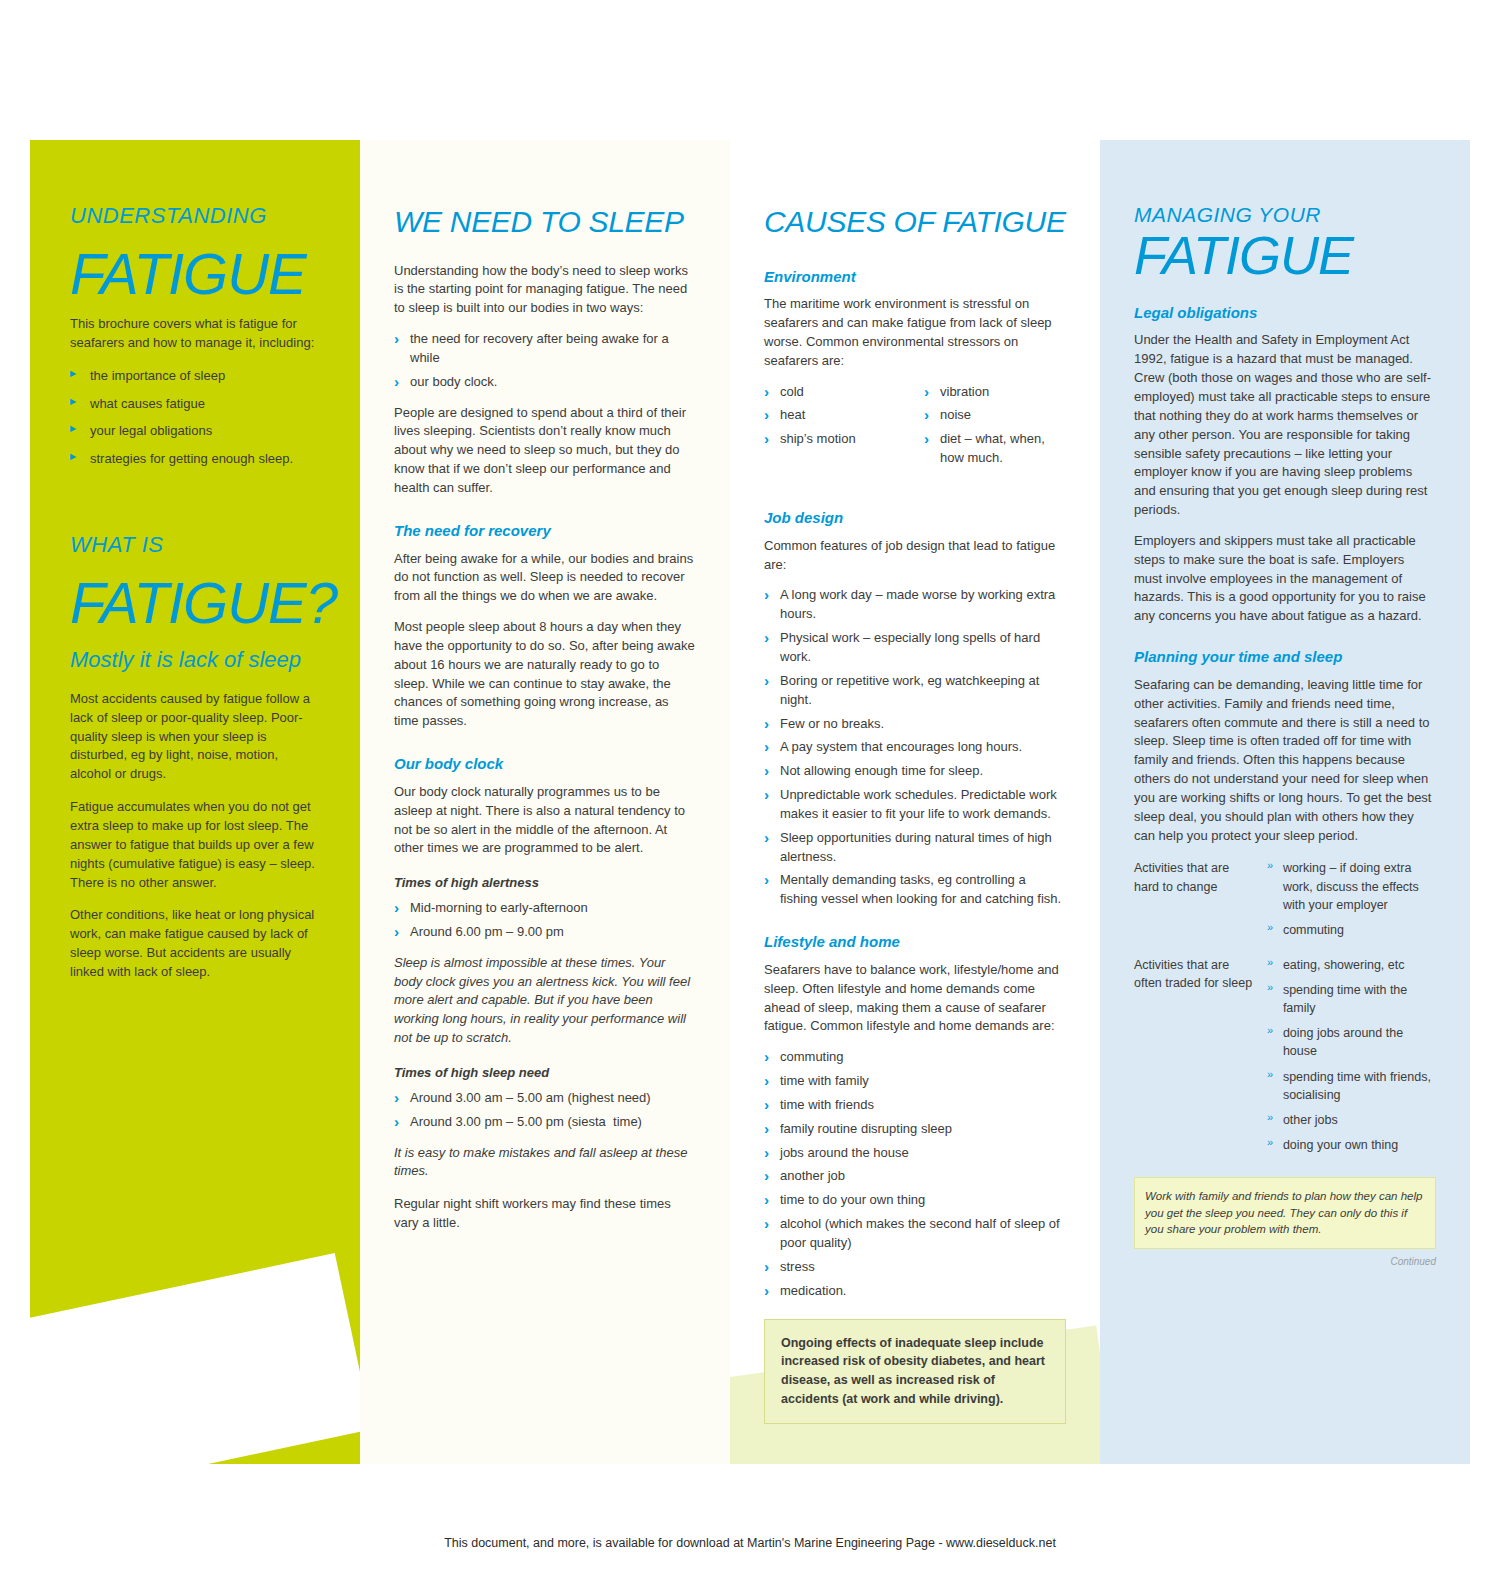UNDERSTANDING
FATIGUE
This brochure covers what is fatigue for seafarers and how to manage it, including:
the importance of sleep
what causes fatigue
your legal obligations
strategies for getting enough sleep.
WHAT IS
FATIGUE?
Mostly it is lack of sleep
Most accidents caused by fatigue follow a lack of sleep or poor-quality sleep. Poor-quality sleep is when your sleep is disturbed, eg by light, noise, motion, alcohol or drugs.
Fatigue accumulates when you do not get extra sleep to make up for lost sleep. The answer to fatigue that builds up over a few nights (cumulative fatigue) is easy – sleep. There is no other answer.
Other conditions, like heat or long physical work, can make fatigue caused by lack of sleep worse. But accidents are usually linked with lack of sleep.
WE NEED TO SLEEP
Understanding how the body’s need to sleep works is the starting point for managing fatigue. The need to sleep is built into our bodies in two ways:
the need for recovery after being awake for a while
our body clock.
People are designed to spend about a third of their lives sleeping. Scientists don’t really know much about why we need to sleep so much, but they do know that if we don’t sleep our performance and health can suffer.
The need for recovery
After being awake for a while, our bodies and brains do not function as well. Sleep is needed to recover from all the things we do when we are awake.
Most people sleep about 8 hours a day when they have the opportunity to do so. So, after being awake about 16 hours we are naturally ready to go to sleep. While we can continue to stay awake, the chances of something going wrong increase, as time passes.
Our body clock
Our body clock naturally programmes us to be asleep at night. There is also a natural tendency to not be so alert in the middle of the afternoon. At other times we are programmed to be alert.
Times of high alertness
Mid-morning to early-afternoon
Around 6.00 pm – 9.00 pm
Sleep is almost impossible at these times. Your body clock gives you an alertness kick. You will feel more alert and capable. But if you have been working long hours, in reality your performance will not be up to scratch.
Times of high sleep need
Around 3.00 am – 5.00 am (highest need)
Around 3.00 pm – 5.00 pm (siesta time)
It is easy to make mistakes and fall asleep at these times.
Regular night shift workers may find these times vary a little.
CAUSES OF FATIGUE
Environment
The maritime work environment is stressful on seafarers and can make fatigue from lack of sleep worse. Common environmental stressors on seafarers are:
cold
heat
ship’s motion
vibration
noise
diet – what, when, how much.
Job design
Common features of job design that lead to fatigue are:
A long work day – made worse by working extra hours.
Physical work – especially long spells of hard work.
Boring or repetitive work, eg watchkeeping at night.
Few or no breaks.
A pay system that encourages long hours.
Not allowing enough time for sleep.
Unpredictable work schedules. Predictable work makes it easier to fit your life to work demands.
Sleep opportunities during natural times of high alertness.
Mentally demanding tasks, eg controlling a fishing vessel when looking for and catching fish.
Lifestyle and home
Seafarers have to balance work, lifestyle/home and sleep. Often lifestyle and home demands come ahead of sleep, making them a cause of seafarer fatigue. Common lifestyle and home demands are:
commuting
time with family
time with friends
family routine disrupting sleep
jobs around the house
another job
time to do your own thing
alcohol (which makes the second half of sleep of poor quality)
stress
medication.
Ongoing effects of inadequate sleep include increased risk of obesity diabetes, and heart disease, as well as increased risk of accidents (at work and while driving).
MANAGING YOUR
FATIGUE
Legal obligations
Under the Health and Safety in Employment Act 1992, fatigue is a hazard that must be managed. Crew (both those on wages and those who are self-employed) must take all practicable steps to ensure that nothing they do at work harms themselves or any other person. You are responsible for taking sensible safety precautions – like letting your employer know if you are having sleep problems and ensuring that you get enough sleep during rest periods.
Employers and skippers must take all practicable steps to make sure the boat is safe. Employers must involve employees in the management of hazards. This is a good opportunity for you to raise any concerns you have about fatigue as a hazard.
Planning your time and sleep
Seafaring can be demanding, leaving little time for other activities. Family and friends need time, seafarers often commute and there is still a need to sleep. Sleep time is often traded off for time with family and friends. Often this happens because others do not understand your need for sleep when you are working shifts or long hours. To get the best sleep deal, you should plan with others how they can help you protect your sleep period.
| Activities that are hard to change | working – if doing extra work, discuss the effects with your employer commuting |
| Activities that are often traded for sleep | eating, showering, etc spending time with the family doing jobs around the house spending time with friends, socialising other jobs doing your own thing |
Work with family and friends to plan how they can help you get the sleep you need. They can only do this if you share your problem with them.
Continued
This document, and more, is available for download at Martin's Marine Engineering Page - www.dieselduck.net